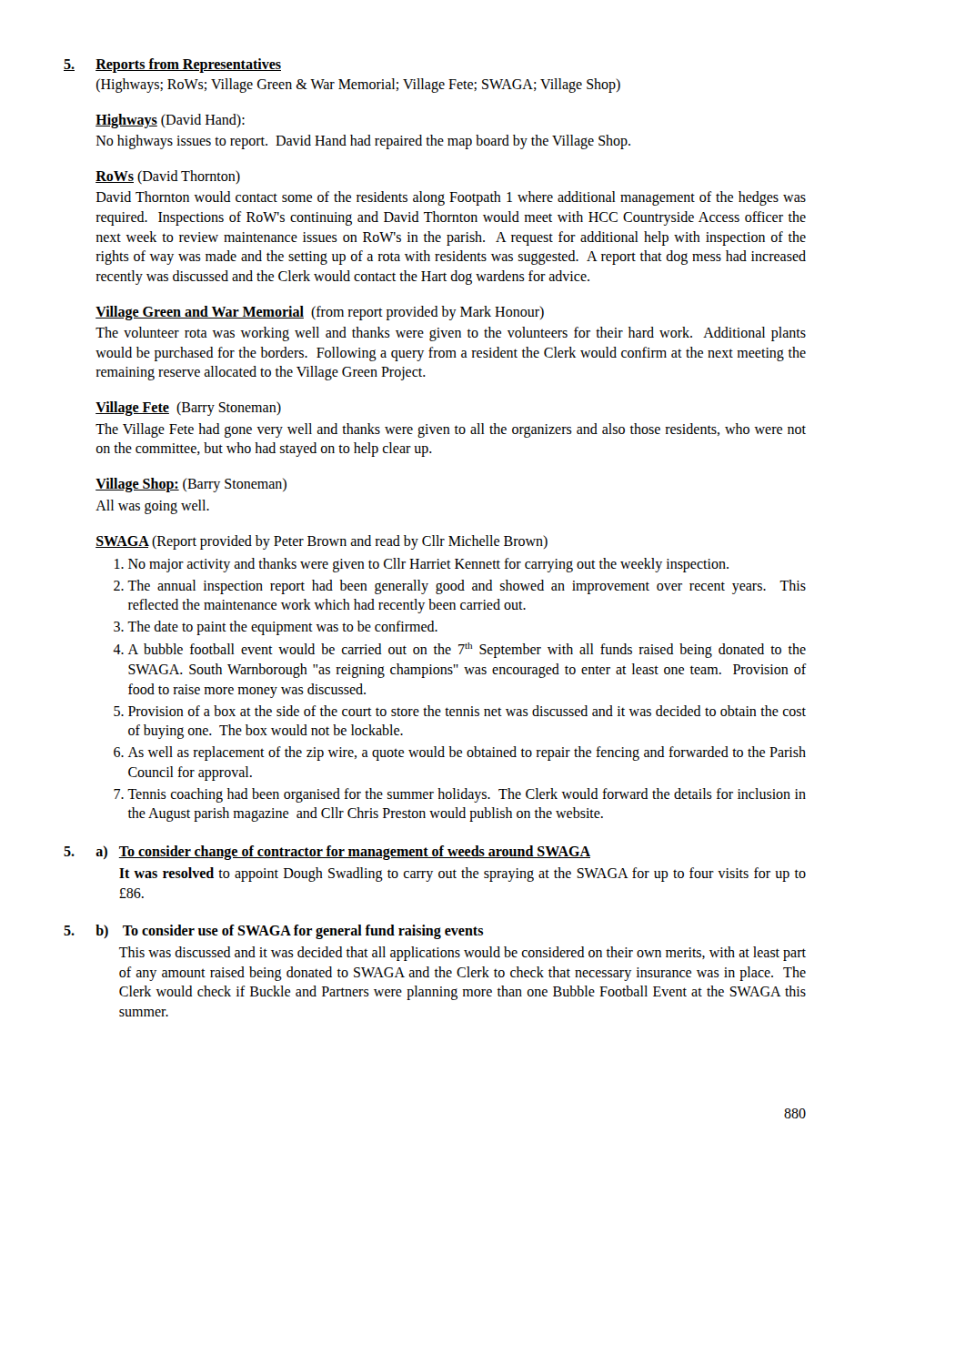5.
Reports from Representatives
(Highways; RoWs; Village Green & War Memorial; Village Fete; SWAGA; Village Shop)
Highways (David Hand):
No highways issues to report. David Hand had repaired the map board by the Village Shop.
RoWs (David Thornton)
David Thornton would contact some of the residents along Footpath 1 where additional management of the hedges was required. Inspections of RoW's continuing and David Thornton would meet with HCC Countryside Access officer the next week to review maintenance issues on RoW's in the parish. A request for additional help with inspection of the rights of way was made and the setting up of a rota with residents was suggested. A report that dog mess had increased recently was discussed and the Clerk would contact the Hart dog wardens for advice.
Village Green and War Memorial (from report provided by Mark Honour)
The volunteer rota was working well and thanks were given to the volunteers for their hard work. Additional plants would be purchased for the borders. Following a query from a resident the Clerk would confirm at the next meeting the remaining reserve allocated to the Village Green Project.
Village Fete (Barry Stoneman)
The Village Fete had gone very well and thanks were given to all the organizers and also those residents, who were not on the committee, but who had stayed on to help clear up.
Village Shop: (Barry Stoneman)
All was going well.
SWAGA (Report provided by Peter Brown and read by Cllr Michelle Brown)
No major activity and thanks were given to Cllr Harriet Kennett for carrying out the weekly inspection.
The annual inspection report had been generally good and showed an improvement over recent years. This reflected the maintenance work which had recently been carried out.
The date to paint the equipment was to be confirmed.
A bubble football event would be carried out on the 7th September with all funds raised being donated to the SWAGA. South Warnborough "as reigning champions" was encouraged to enter at least one team. Provision of food to raise more money was discussed.
Provision of a box at the side of the court to store the tennis net was discussed and it was decided to obtain the cost of buying one. The box would not be lockable.
As well as replacement of the zip wire, a quote would be obtained to repair the fencing and forwarded to the Parish Council for approval.
Tennis coaching had been organised for the summer holidays. The Clerk would forward the details for inclusion in the August parish magazine and Cllr Chris Preston would publish on the website.
5.
a)
To consider change of contractor for management of weeds around SWAGA
It was resolved to appoint Dough Swadling to carry out the spraying at the SWAGA for up to four visits for up to £86.
5.
b)
To consider use of SWAGA for general fund raising events
This was discussed and it was decided that all applications would be considered on their own merits, with at least part of any amount raised being donated to SWAGA and the Clerk to check that necessary insurance was in place. The Clerk would check if Buckle and Partners were planning more than one Bubble Football Event at the SWAGA this summer.
880